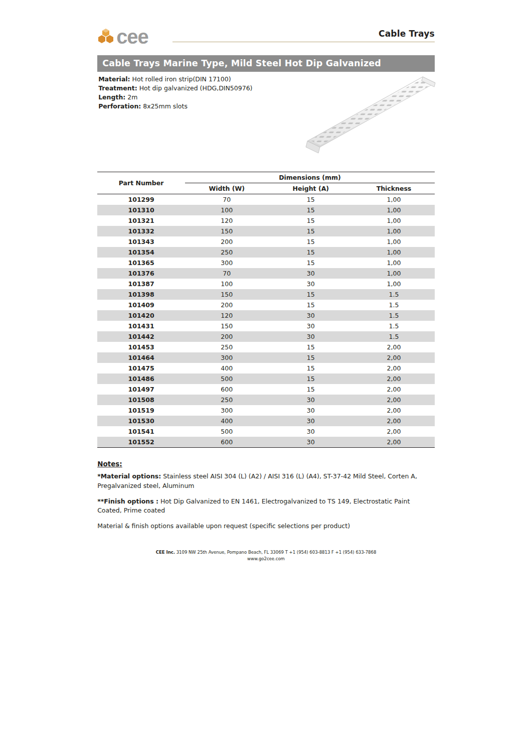cee
Cable Trays
Cable Trays Marine Type, Mild Steel Hot Dip Galvanized
Material: Hot rolled iron strip(DIN 17100)
Treatment: Hot dip galvanized (HDG,DIN50976)
Length: 2m
Perforation: 8x25mm slots
| Part Number | Dimensions (mm) |
| --- | --- |
| Width (W) | Height (A) | Thickness |
| 101299 | 70 | 15 | 1,00 |
| 101310 | 100 | 15 | 1,00 |
| 101321 | 120 | 15 | 1,00 |
| 101332 | 150 | 15 | 1,00 |
| 101343 | 200 | 15 | 1,00 |
| 101354 | 250 | 15 | 1,00 |
| 101365 | 300 | 15 | 1,00 |
| 101376 | 70 | 30 | 1,00 |
| 101387 | 100 | 30 | 1,00 |
| 101398 | 150 | 15 | 1.5 |
| 101409 | 200 | 15 | 1.5 |
| 101420 | 120 | 30 | 1.5 |
| 101431 | 150 | 30 | 1.5 |
| 101442 | 200 | 30 | 1.5 |
| 101453 | 250 | 15 | 2,00 |
| 101464 | 300 | 15 | 2,00 |
| 101475 | 400 | 15 | 2,00 |
| 101486 | 500 | 15 | 2,00 |
| 101497 | 600 | 15 | 2,00 |
| 101508 | 250 | 30 | 2,00 |
| 101519 | 300 | 30 | 2,00 |
| 101530 | 400 | 30 | 2,00 |
| 101541 | 500 | 30 | 2,00 |
| 101552 | 600 | 30 | 2,00 |
Notes:
*Material options: Stainless steel AISI 304 (L) (A2) / AISI 316 (L) (A4), ST-37-42 Mild Steel, Corten A, Pregalvanized steel, Aluminum
**Finish options : Hot Dip Galvanized to EN 1461, Electrogalvanized to TS 149, Electrostatic Paint Coated, Prime coated
Material & finish options available upon request (specific selections per product)
CEE Inc. 3109 NW 25th Avenue, Pompano Beach, FL 33069 T +1 (954) 603-8813 F +1 (954) 633-7868
www.go2cee.com